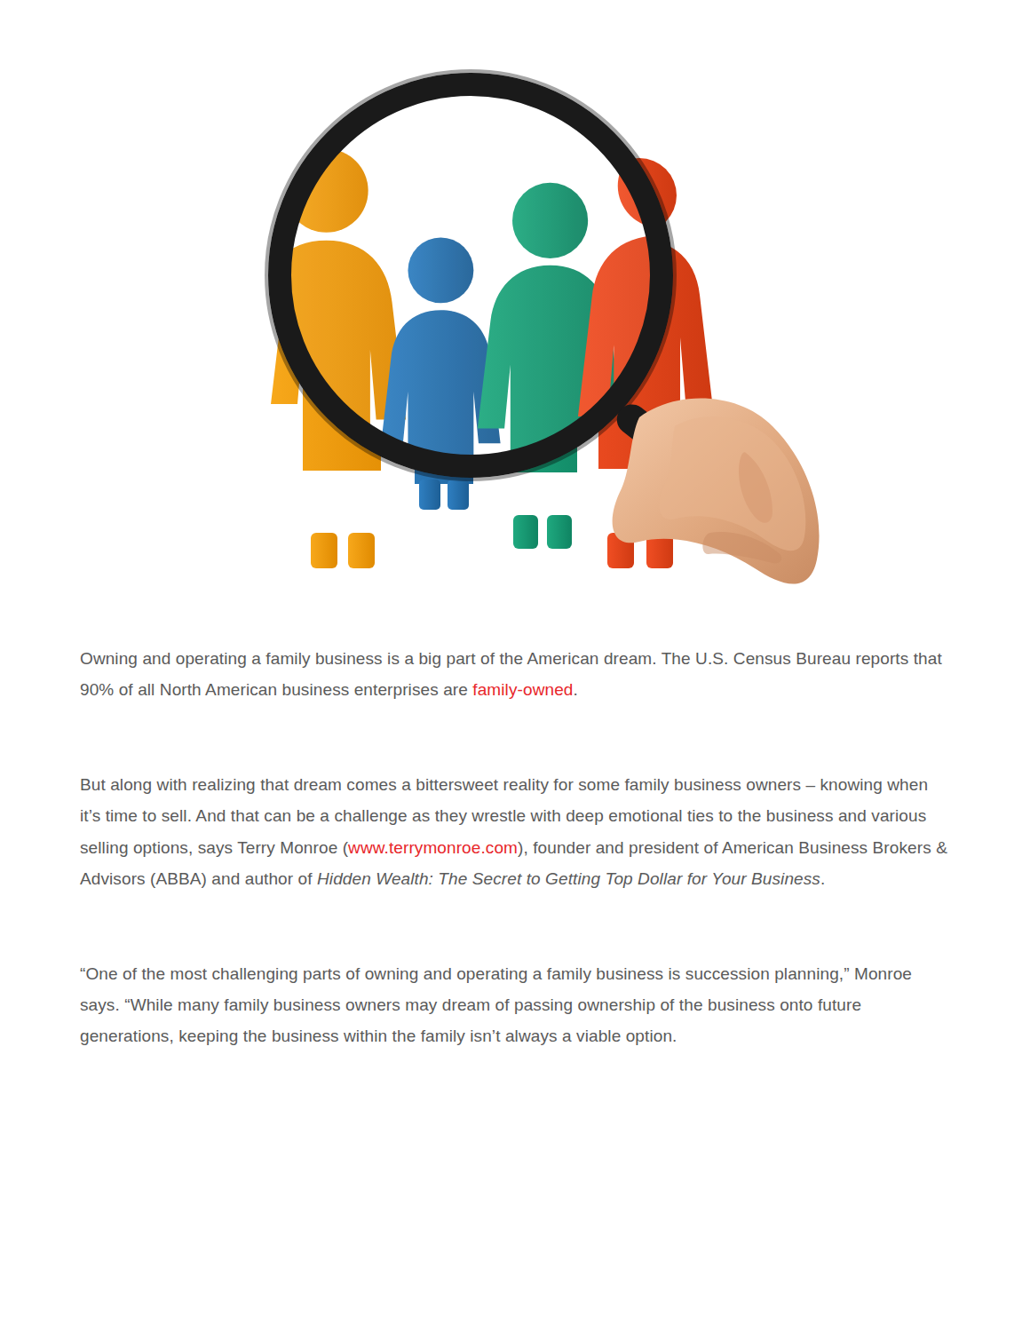Owning and operating a family business is a big part of the American dream. The U.S. Census Bureau reports that 90% of all North American business enterprises are family-owned.
But along with realizing that dream comes a bittersweet reality for some family business owners – knowing when it’s time to sell. And that can be a challenge as they wrestle with deep emotional ties to the business and various selling options, says Terry Monroe (www.terrymonroe.com), founder and president of American Business Brokers & Advisors (ABBA) and author of Hidden Wealth: The Secret to Getting Top Dollar for Your Business.
“One of the most challenging parts of owning and operating a family business is succession planning,” Monroe says. “While many family business owners may dream of passing ownership of the business onto future generations, keeping the business within the family isn’t always a viable option.